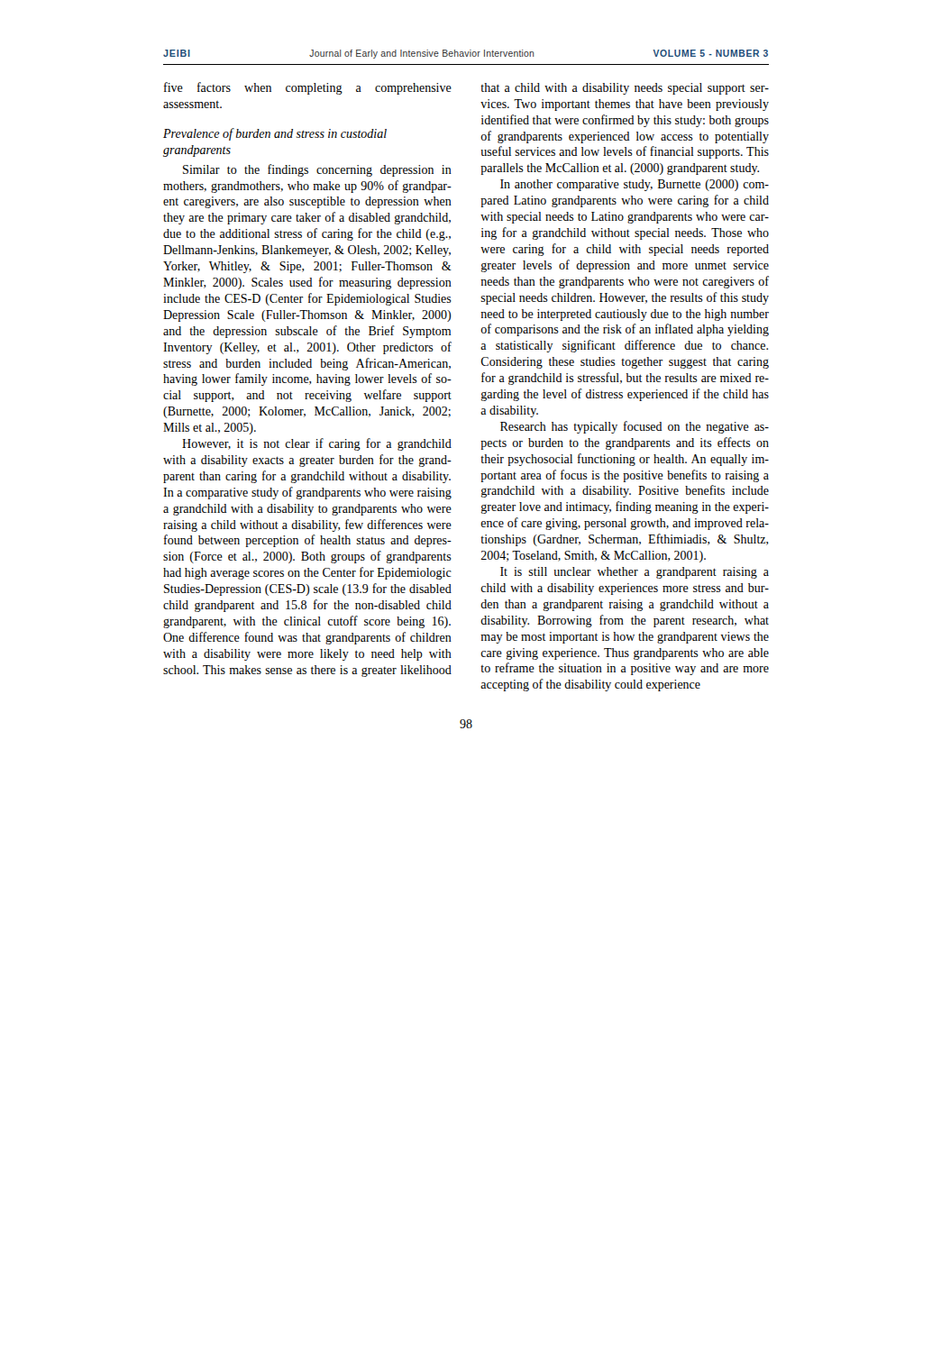JEIBI Journal of Early and Intensive Behavior Intervention VOLUME 5 - NUMBER 3
five factors when completing a comprehensive assessment.
Prevalence of burden and stress in custodial grandparents
Similar to the findings concerning depression in mothers, grandmothers, who make up 90% of grandparent caregivers, are also susceptible to depression when they are the primary care taker of a disabled grandchild, due to the additional stress of caring for the child (e.g., Dellmann-Jenkins, Blankemeyer, & Olesh, 2002; Kelley, Yorker, Whitley, & Sipe, 2001; Fuller-Thomson & Minkler, 2000). Scales used for measuring depression include the CES-D (Center for Epidemiological Studies Depression Scale (Fuller-Thomson & Minkler, 2000) and the depression subscale of the Brief Symptom Inventory (Kelley, et al., 2001). Other predictors of stress and burden included being African-American, having lower family income, having lower levels of social support, and not receiving welfare support (Burnette, 2000; Kolomer, McCallion, Janick, 2002; Mills et al., 2005).
However, it is not clear if caring for a grandchild with a disability exacts a greater burden for the grandparent than caring for a grandchild without a disability. In a comparative study of grandparents who were raising a grandchild with a disability to grandparents who were raising a child without a disability, few differences were found between perception of health status and depression (Force et al., 2000). Both groups of grandparents had high average scores on the Center for Epidemiologic Studies-Depression (CES-D) scale (13.9 for the disabled child grandparent and 15.8 for the non-disabled child grandparent, with the clinical cutoff score being 16). One difference found was that grandparents of children with a disability were more likely to need help with school. This makes sense as there is a greater likelihood that a child with a disability needs special support services. Two important themes that have been previously identified that were confirmed by this study: both groups of grandparents experienced low access to potentially useful services and low levels of financial supports. This parallels the McCallion et al. (2000) grandparent study.
In another comparative study, Burnette (2000) compared Latino grandparents who were caring for a child with special needs to Latino grandparents who were caring for a grandchild without special needs. Those who were caring for a child with special needs reported greater levels of depression and more unmet service needs than the grandparents who were not caregivers of special needs children. However, the results of this study need to be interpreted cautiously due to the high number of comparisons and the risk of an inflated alpha yielding a statistically significant difference due to chance. Considering these studies together suggest that caring for a grandchild is stressful, but the results are mixed regarding the level of distress experienced if the child has a disability.
Research has typically focused on the negative aspects or burden to the grandparents and its effects on their psychosocial functioning or health. An equally important area of focus is the positive benefits to raising a grandchild with a disability. Positive benefits include greater love and intimacy, finding meaning in the experience of care giving, personal growth, and improved relationships (Gardner, Scherman, Efthimiadis, & Shultz, 2004; Toseland, Smith, & McCallion, 2001).
It is still unclear whether a grandparent raising a child with a disability experiences more stress and burden than a grandparent raising a grandchild without a disability. Borrowing from the parent research, what may be most important is how the grandparent views the care giving experience. Thus grandparents who are able to reframe the situation in a positive way and are more accepting of the disability could experience
98